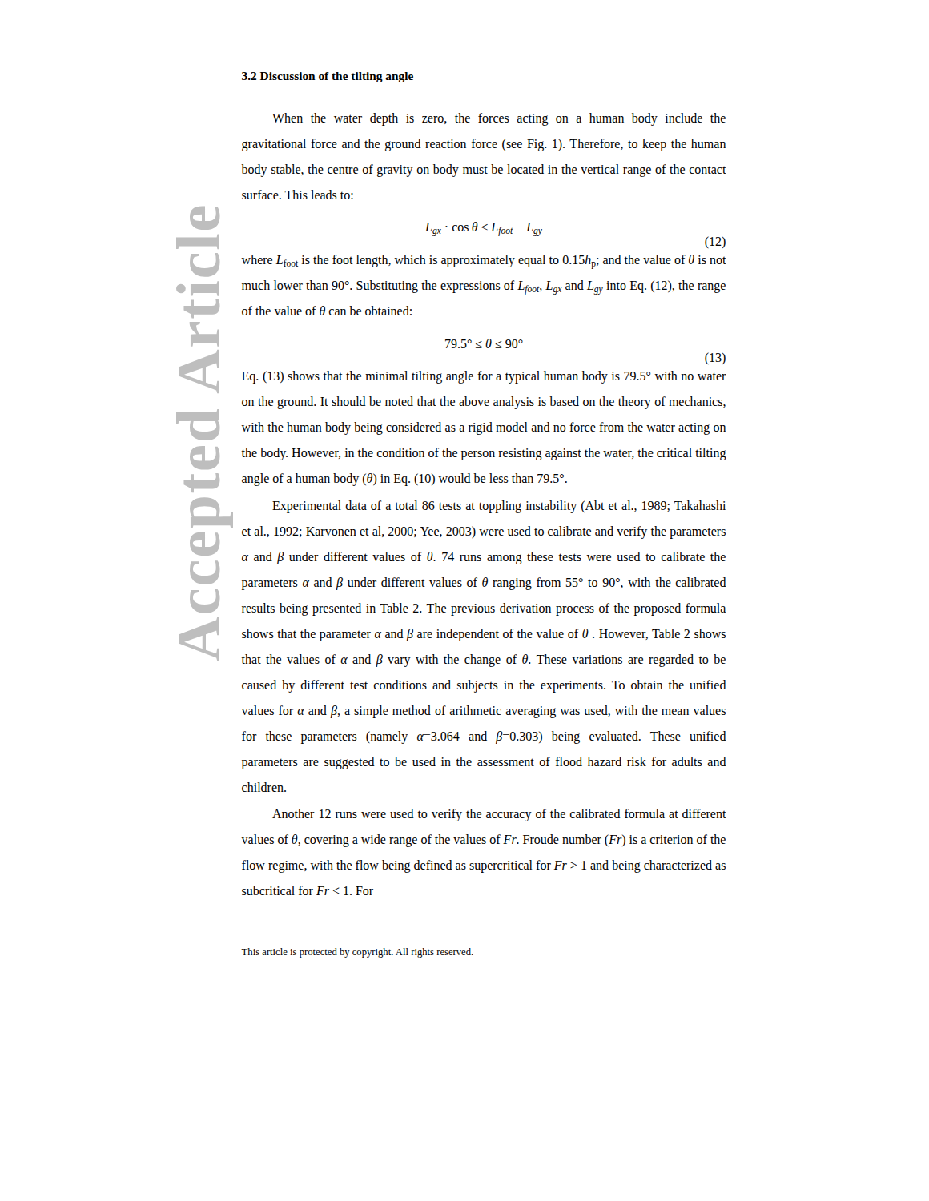Accepted Article
3.2 Discussion of the tilting angle
When the water depth is zero, the forces acting on a human body include the gravitational force and the ground reaction force (see Fig. 1). Therefore, to keep the human body stable, the centre of gravity on body must be located in the vertical range of the contact surface. This leads to:
Lgx · cos θ ≤ Lfoot − Lgy (12)
where Lfoot is the foot length, which is approximately equal to 0.15hp; and the value of θ is not much lower than 90°. Substituting the expressions of Lfoot, Lgx and Lgy into Eq. (12), the range of the value of θ can be obtained:
79.5° ≤ θ ≤ 90° (13)
Eq. (13) shows that the minimal tilting angle for a typical human body is 79.5° with no water on the ground. It should be noted that the above analysis is based on the theory of mechanics, with the human body being considered as a rigid model and no force from the water acting on the body. However, in the condition of the person resisting against the water, the critical tilting angle of a human body (θ) in Eq. (10) would be less than 79.5°.
Experimental data of a total 86 tests at toppling instability (Abt et al., 1989; Takahashi et al., 1992; Karvonen et al, 2000; Yee, 2003) were used to calibrate and verify the parameters α and β under different values of θ. 74 runs among these tests were used to calibrate the parameters α and β under different values of θ ranging from 55° to 90°, with the calibrated results being presented in Table 2. The previous derivation process of the proposed formula shows that the parameter α and β are independent of the value of θ . However, Table 2 shows that the values of α and β vary with the change of θ. These variations are regarded to be caused by different test conditions and subjects in the experiments. To obtain the unified values for α and β, a simple method of arithmetic averaging was used, with the mean values for these parameters (namely α=3.064 and β=0.303) being evaluated. These unified parameters are suggested to be used in the assessment of flood hazard risk for adults and children.
Another 12 runs were used to verify the accuracy of the calibrated formula at different values of θ, covering a wide range of the values of Fr. Froude number (Fr) is a criterion of the flow regime, with the flow being defined as supercritical for Fr > 1 and being characterized as subcritical for Fr < 1. For
This article is protected by copyright. All rights reserved.